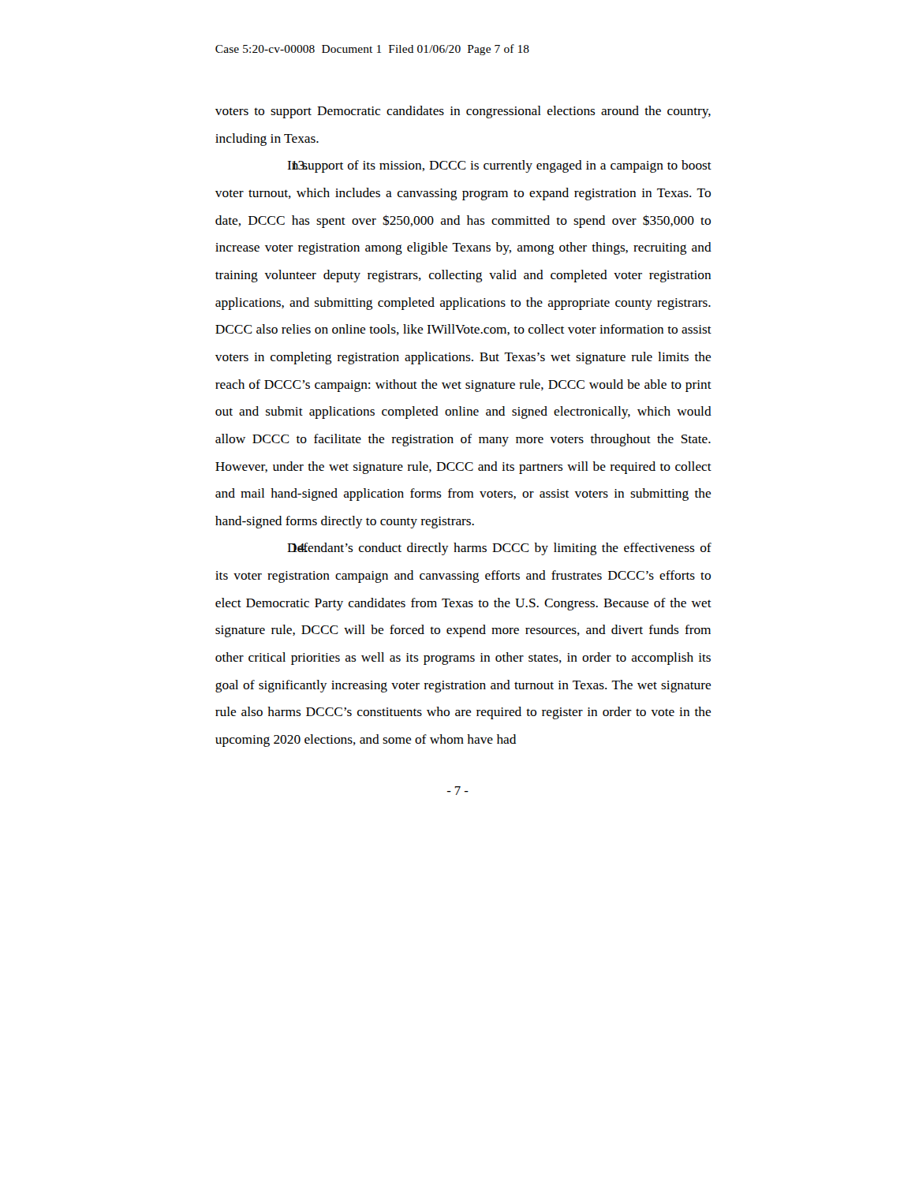Case 5:20-cv-00008 Document 1 Filed 01/06/20 Page 7 of 18
voters to support Democratic candidates in congressional elections around the country, including in Texas.
13. In support of its mission, DCCC is currently engaged in a campaign to boost voter turnout, which includes a canvassing program to expand registration in Texas. To date, DCCC has spent over $250,000 and has committed to spend over $350,000 to increase voter registration among eligible Texans by, among other things, recruiting and training volunteer deputy registrars, collecting valid and completed voter registration applications, and submitting completed applications to the appropriate county registrars. DCCC also relies on online tools, like IWillVote.com, to collect voter information to assist voters in completing registration applications. But Texas’s wet signature rule limits the reach of DCCC’s campaign: without the wet signature rule, DCCC would be able to print out and submit applications completed online and signed electronically, which would allow DCCC to facilitate the registration of many more voters throughout the State. However, under the wet signature rule, DCCC and its partners will be required to collect and mail hand-signed application forms from voters, or assist voters in submitting the hand-signed forms directly to county registrars.
14. Defendant’s conduct directly harms DCCC by limiting the effectiveness of its voter registration campaign and canvassing efforts and frustrates DCCC’s efforts to elect Democratic Party candidates from Texas to the U.S. Congress. Because of the wet signature rule, DCCC will be forced to expend more resources, and divert funds from other critical priorities as well as its programs in other states, in order to accomplish its goal of significantly increasing voter registration and turnout in Texas. The wet signature rule also harms DCCC’s constituents who are required to register in order to vote in the upcoming 2020 elections, and some of whom have had
- 7 -